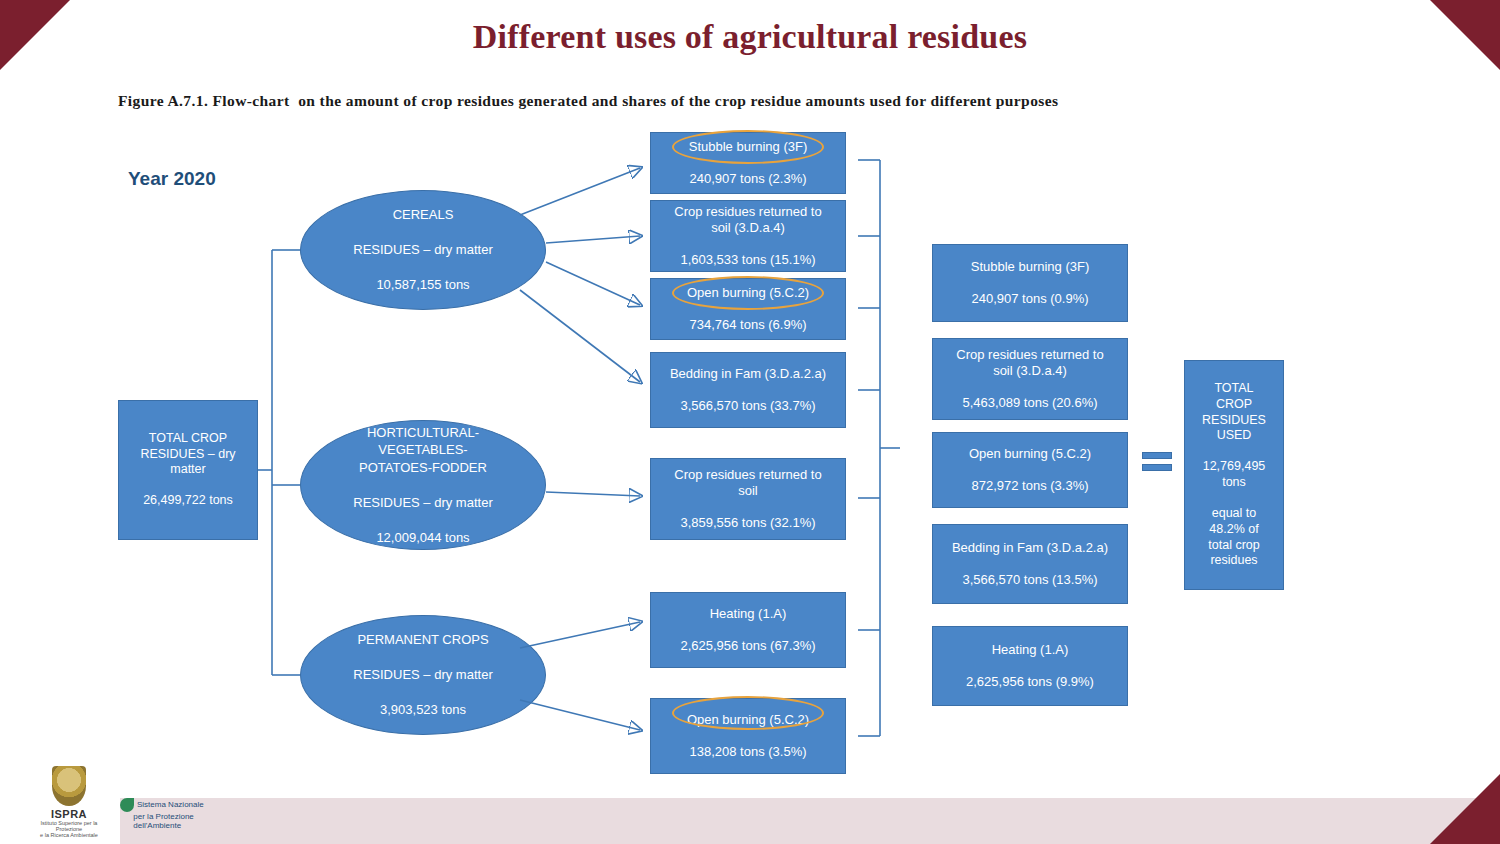Different uses of agricultural residues
Figure A.7.1. Flow-chart on the amount of crop residues generated and shares of the crop residue amounts used for different purposes
Year 2020
TOTAL CROP
RESIDUES – dry
matter
26,499,722 tons
CEREALS
RESIDUES – dry matter
10,587,155 tons
HORTICULTURAL-
VEGETABLES-
POTATOES-FODDER
RESIDUES – dry matter
12,009,044 tons
PERMANENT CROPS
RESIDUES – dry matter
3,903,523 tons
Stubble burning (3F)
240,907 tons (2.3%)
Crop residues returned to
soil (3.D.a.4)
1,603,533 tons (15.1%)
Open burning (5.C.2)
734,764 tons (6.9%)
Bedding in Fam (3.D.a.2.a)
3,566,570 tons (33.7%)
Crop residues returned to
soil
3,859,556 tons (32.1%)
Heating (1.A)
2,625,956 tons (67.3%)
Open burning (5.C.2)
138,208 tons (3.5%)
Stubble burning (3F)
240,907 tons (0.9%)
Crop residues returned to
soil (3.D.a.4)
5,463,089 tons (20.6%)
Open burning (5.C.2)
872,972 tons (3.3%)
Bedding in Fam (3.D.a.2.a)
3,566,570 tons (13.5%)
Heating (1.A)
2,625,956 tons (9.9%)
TOTAL
CROP
RESIDUES
USED
12,769,495
tons
equal to
48.2% of
total crop
residues
ISPRA
Istituto Superiore per la Protezione
e la Ricerca Ambientale
Sistema Nazionale
per la Protezione
dell'Ambiente